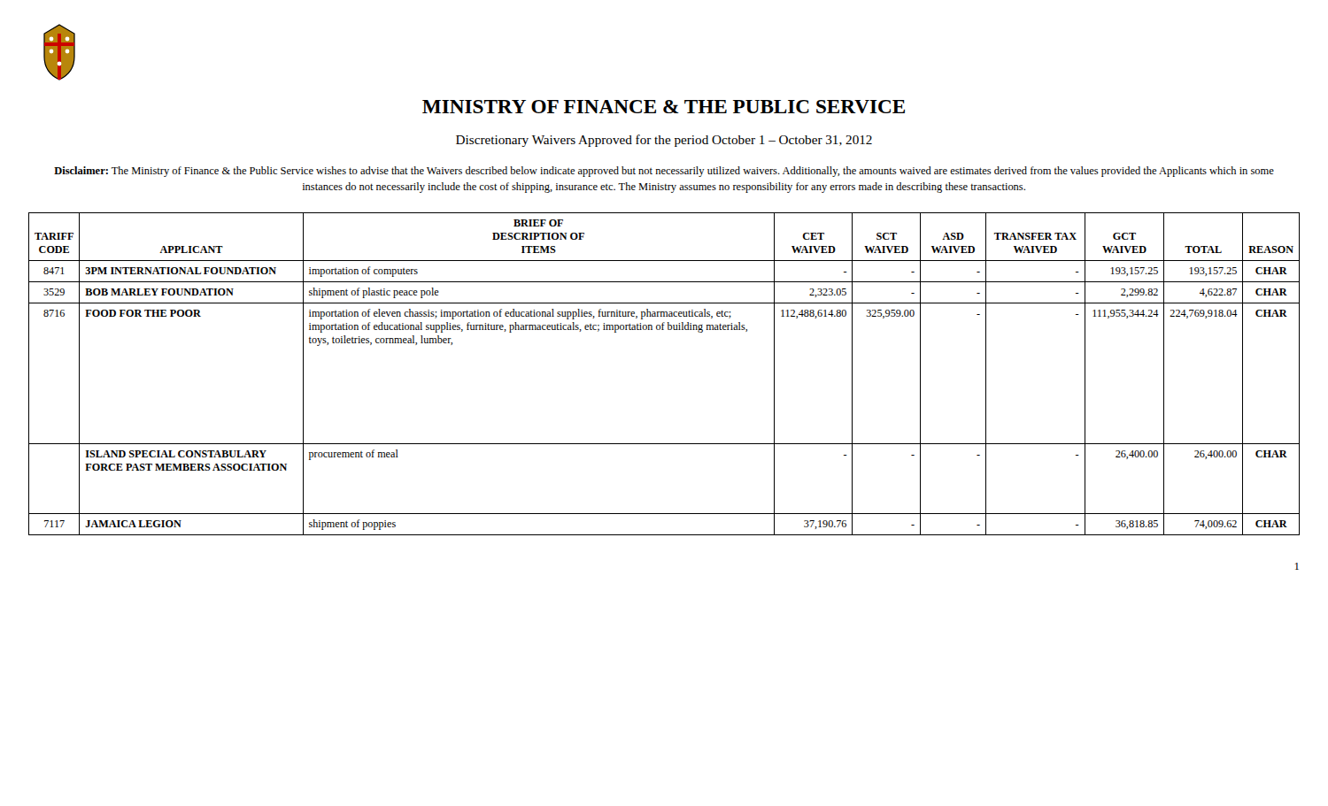MINISTRY OF FINANCE & THE PUBLIC SERVICE
Discretionary Waivers Approved for the period October 1 – October 31, 2012
Disclaimer: The Ministry of Finance & the Public Service wishes to advise that the Waivers described below indicate approved but not necessarily utilized waivers. Additionally, the amounts waived are estimates derived from the values provided the Applicants which in some instances do not necessarily include the cost of shipping, insurance etc. The Ministry assumes no responsibility for any errors made in describing these transactions.
| TARIFF CODE | APPLICANT | BRIEF OF DESCRIPTION OF ITEMS | CET WAIVED | SCT WAIVED | ASD WAIVED | TRANSFER TAX WAIVED | GCT WAIVED | TOTAL | REASON |
| --- | --- | --- | --- | --- | --- | --- | --- | --- | --- |
| 8471 | 3PM INTERNATIONAL FOUNDATION | importation of computers | - | - | - | - | 193,157.25 | 193,157.25 | CHAR |
| 3529 | BOB MARLEY FOUNDATION | shipment of plastic peace pole | 2,323.05 | - | - | - | 2,299.82 | 4,622.87 | CHAR |
| 8716 | FOOD FOR THE POOR | importation of eleven chassis; importation of educational supplies, furniture, pharmaceuticals, etc; importation of educational supplies, furniture, pharmaceuticals, etc; importation of building materials, toys, toiletries, cornmeal, lumber, | 112,488,614.80 | 325,959.00 | - | - | 111,955,344.24 | 224,769,918.04 | CHAR |
| | ISLAND SPECIAL CONSTABULARY FORCE PAST MEMBERS ASSOCIATION | procurement of meal | - | - | - | - | 26,400.00 | 26,400.00 | CHAR |
| 7117 | JAMAICA LEGION | shipment of poppies | 37,190.76 | - | - | - | 36,818.85 | 74,009.62 | CHAR |
1